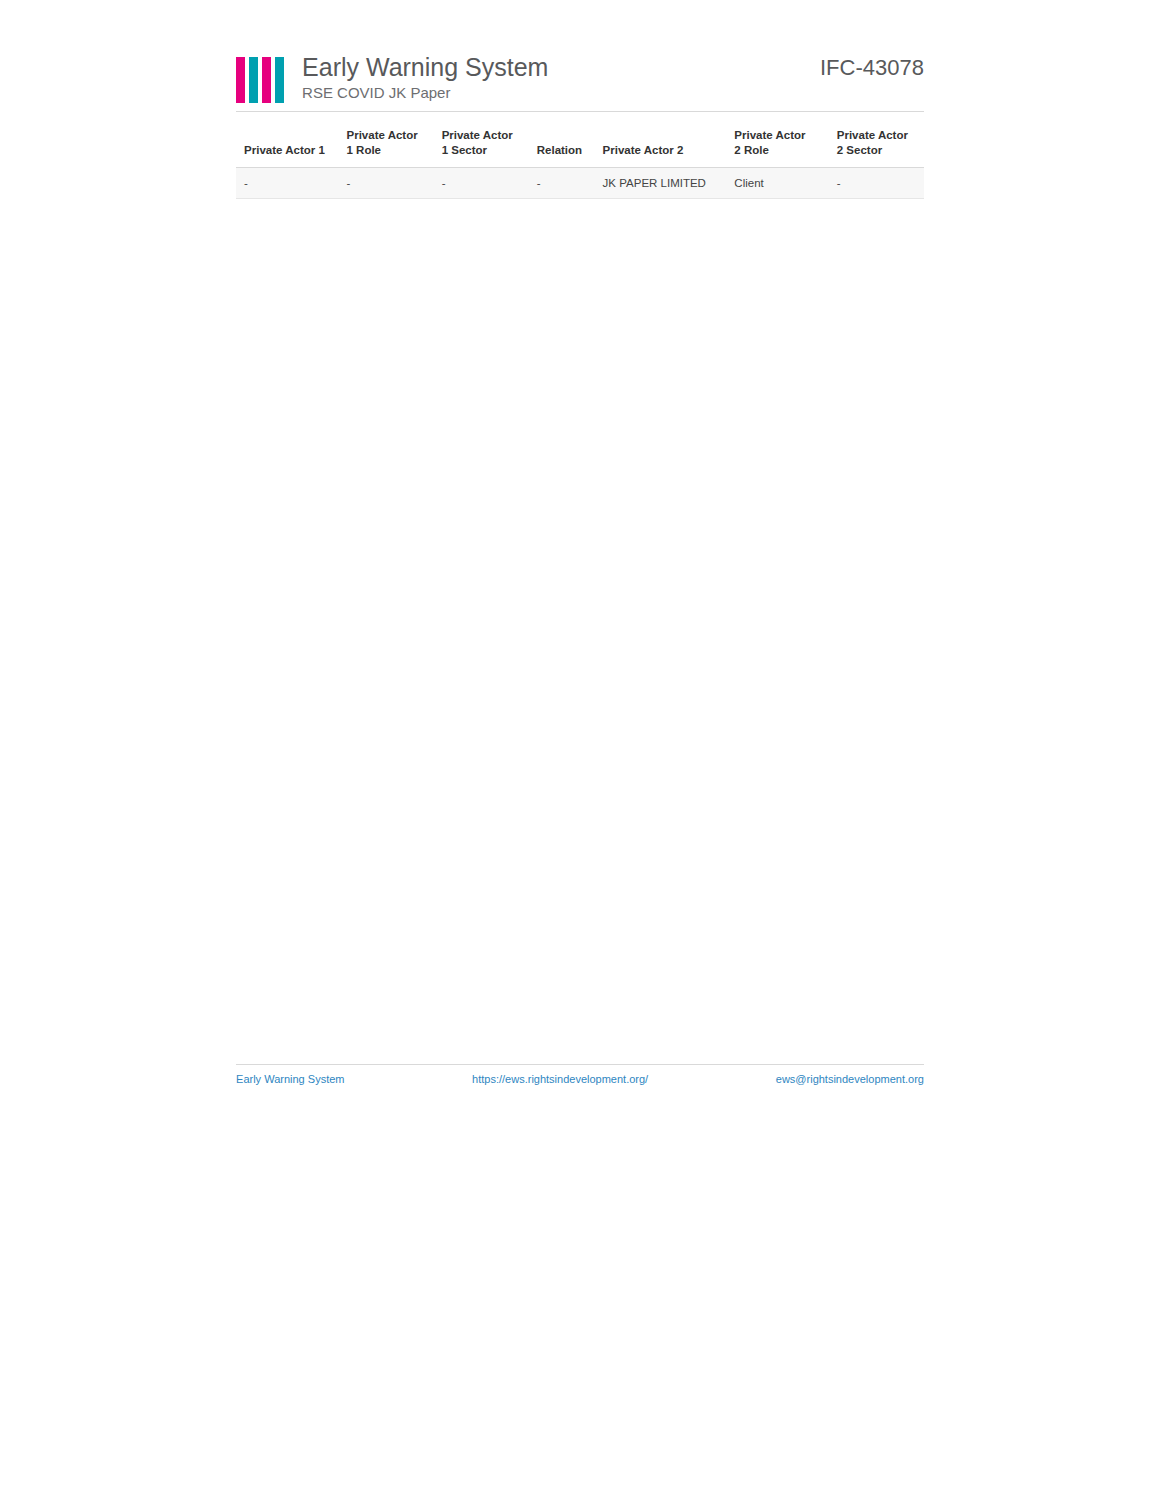Early Warning System
RSE COVID JK Paper
IFC-43078
| Private Actor 1 | Private Actor 1 Role | Private Actor 1 Sector | Relation | Private Actor 2 | Private Actor 2 Role | Private Actor 2 Sector |
| --- | --- | --- | --- | --- | --- | --- |
| - | - | - | - | JK PAPER LIMITED | Client | - |
Early Warning System
https://ews.rightsindevelopment.org/
ews@rightsindevelopment.org